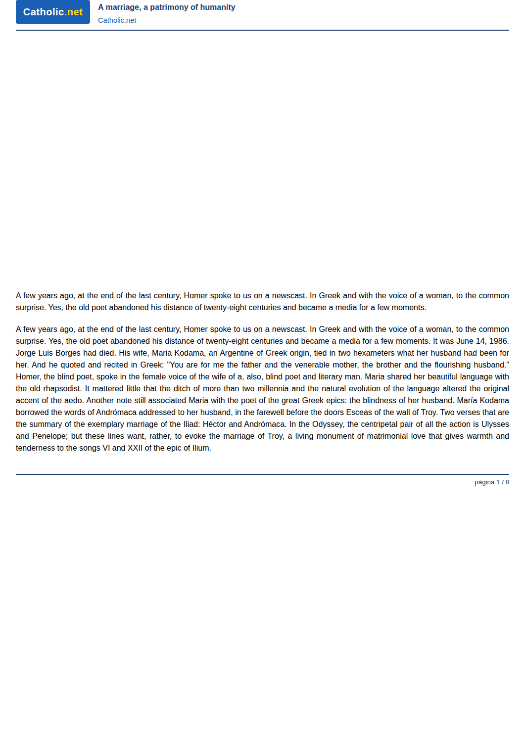Catholic.net
A marriage, a patrimony of humanity
Catholic.net
A few years ago, at the end of the last century, Homer spoke to us on a newscast. In Greek and with the voice of a woman, to the common surprise. Yes, the old poet abandoned his distance of twenty-eight centuries and became a media for a few moments.
A few years ago, at the end of the last century, Homer spoke to us on a newscast. In Greek and with the voice of a woman, to the common surprise. Yes, the old poet abandoned his distance of twenty-eight centuries and became a media for a few moments. It was June 14, 1986. Jorge Luis Borges had died. His wife, Maria Kodama, an Argentine of Greek origin, tied in two hexameters what her husband had been for her. And he quoted and recited in Greek: "You are for me the father and the venerable mother, the brother and the flourishing husband." Homer, the blind poet, spoke in the female voice of the wife of a, also, blind poet and literary man. Maria shared her beautiful language with the old rhapsodist. It mattered little that the ditch of more than two millennia and the natural evolution of the language altered the original accent of the aedo. Another note still associated Maria with the poet of the great Greek epics: the blindness of her husband. María Kodama borrowed the words of Andrómaca addressed to her husband, in the farewell before the doors Esceas of the wall of Troy. Two verses that are the summary of the exemplary marriage of the Iliad: Héctor and Andrómaca. In the Odyssey, the centripetal pair of all the action is Ulysses and Penelope; but these lines want, rather, to evoke the marriage of Troy, a living monument of matrimonial love that gives warmth and tenderness to the songs VI and XXII of the epic of Ilium.
página 1 / 8